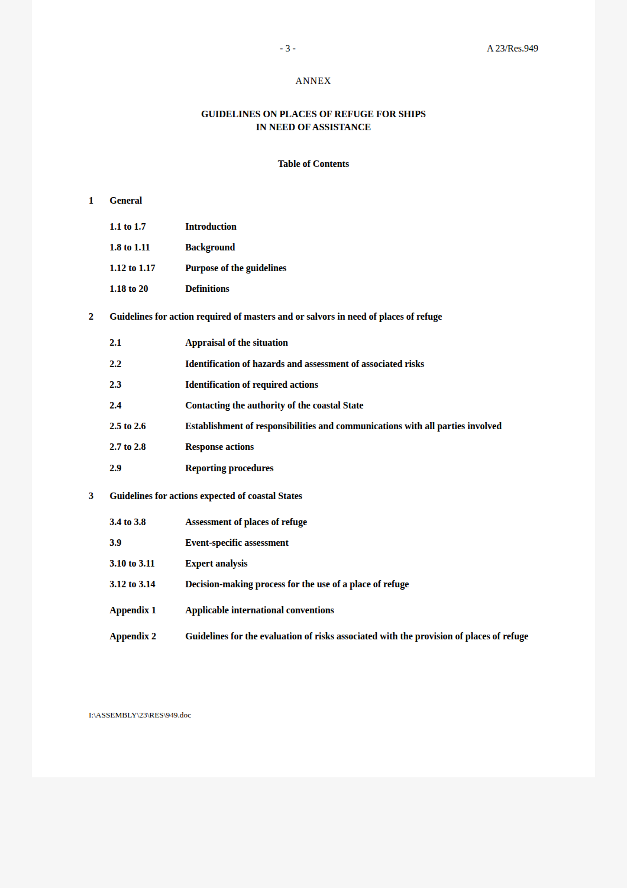- 3 - A 23/Res.949
ANNEX
GUIDELINES ON PLACES OF REFUGE FOR SHIPS
IN NEED OF ASSISTANCE
Table of Contents
| 1 | General | |
| | 1.1 to 1.7 | Introduction |
| | 1.8 to 1.11 | Background |
| | 1.12 to 1.17 | Purpose of the guidelines |
| | 1.18 to 20 | Definitions |
| 2 | Guidelines for action required of masters and or salvors in need of places of refuge |
| | 2.1 | Appraisal of the situation |
| | 2.2 | Identification of hazards and assessment of associated risks |
| | 2.3 | Identification of required actions |
| | 2.4 | Contacting the authority of the coastal State |
| | 2.5 to 2.6 | Establishment of responsibilities and communications with all parties involved |
| | 2.7 to 2.8 | Response actions |
| | 2.9 | Reporting procedures |
| 3 | Guidelines for actions expected of coastal States |
| | 3.4 to 3.8 | Assessment of places of refuge |
| | 3.9 | Event-specific assessment |
| | 3.10 to 3.11 | Expert analysis |
| | 3.12 to 3.14 | Decision-making process for the use of a place of refuge |
| | Appendix 1 | Applicable international conventions |
| | Appendix 2 | Guidelines for the evaluation of risks associated with the provision of places of refuge |
I:\ASSEMBLY\23\RES\949.doc